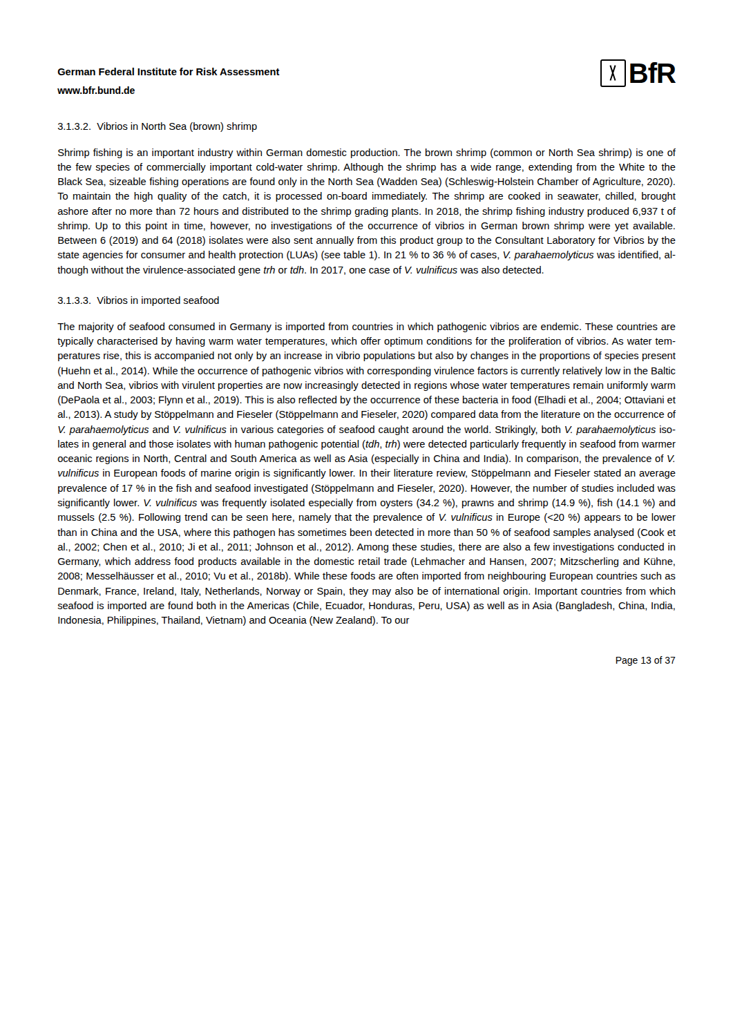German Federal Institute for Risk Assessment
www.bfr.bund.de
BfR
3.1.3.2. Vibrios in North Sea (brown) shrimp
Shrimp fishing is an important industry within German domestic production. The brown shrimp (common or North Sea shrimp) is one of the few species of commercially important cold-water shrimp. Although the shrimp has a wide range, extending from the White to the Black Sea, sizeable fishing operations are found only in the North Sea (Wadden Sea) (Schleswig-Holstein Chamber of Agriculture, 2020). To maintain the high quality of the catch, it is processed on-board immediately. The shrimp are cooked in seawater, chilled, brought ashore after no more than 72 hours and distributed to the shrimp grading plants. In 2018, the shrimp fishing industry produced 6,937 t of shrimp. Up to this point in time, however, no investigations of the occurrence of vibrios in German brown shrimp were yet available. Between 6 (2019) and 64 (2018) isolates were also sent annually from this product group to the Consultant Laboratory for Vibrios by the state agencies for consumer and health protection (LUAs) (see table 1). In 21 % to 36 % of cases, V. parahaemolyticus was identified, although without the virulence-associated gene trh or tdh. In 2017, one case of V. vulnificus was also detected.
3.1.3.3. Vibrios in imported seafood
The majority of seafood consumed in Germany is imported from countries in which pathogenic vibrios are endemic. These countries are typically characterised by having warm water temperatures, which offer optimum conditions for the proliferation of vibrios. As water temperatures rise, this is accompanied not only by an increase in vibrio populations but also by changes in the proportions of species present (Huehn et al., 2014). While the occurrence of pathogenic vibrios with corresponding virulence factors is currently relatively low in the Baltic and North Sea, vibrios with virulent properties are now increasingly detected in regions whose water temperatures remain uniformly warm (DePaola et al., 2003; Flynn et al., 2019). This is also reflected by the occurrence of these bacteria in food (Elhadi et al., 2004; Ottaviani et al., 2013). A study by Stöppelmann and Fieseler (Stöppelmann and Fieseler, 2020) compared data from the literature on the occurrence of V. parahaemolyticus and V. vulnificus in various categories of seafood caught around the world. Strikingly, both V. parahaemolyticus isolates in general and those isolates with human pathogenic potential (tdh, trh) were detected particularly frequently in seafood from warmer oceanic regions in North, Central and South America as well as Asia (especially in China and India). In comparison, the prevalence of V. vulnificus in European foods of marine origin is significantly lower. In their literature review, Stöppelmann and Fieseler stated an average prevalence of 17 % in the fish and seafood investigated (Stöppelmann and Fieseler, 2020). However, the number of studies included was significantly lower. V. vulnificus was frequently isolated especially from oysters (34.2 %), prawns and shrimp (14.9 %), fish (14.1 %) and mussels (2.5 %). Following trend can be seen here, namely that the prevalence of V. vulnificus in Europe (<20 %) appears to be lower than in China and the USA, where this pathogen has sometimes been detected in more than 50 % of seafood samples analysed (Cook et al., 2002; Chen et al., 2010; Ji et al., 2011; Johnson et al., 2012). Among these studies, there are also a few investigations conducted in Germany, which address food products available in the domestic retail trade (Lehmacher and Hansen, 2007; Mitzscherling and Kühne, 2008; Messelhäusser et al., 2010; Vu et al., 2018b). While these foods are often imported from neighbouring European countries such as Denmark, France, Ireland, Italy, Netherlands, Norway or Spain, they may also be of international origin. Important countries from which seafood is imported are found both in the Americas (Chile, Ecuador, Honduras, Peru, USA) as well as in Asia (Bangladesh, China, India, Indonesia, Philippines, Thailand, Vietnam) and Oceania (New Zealand). To our
Page 13 of 37